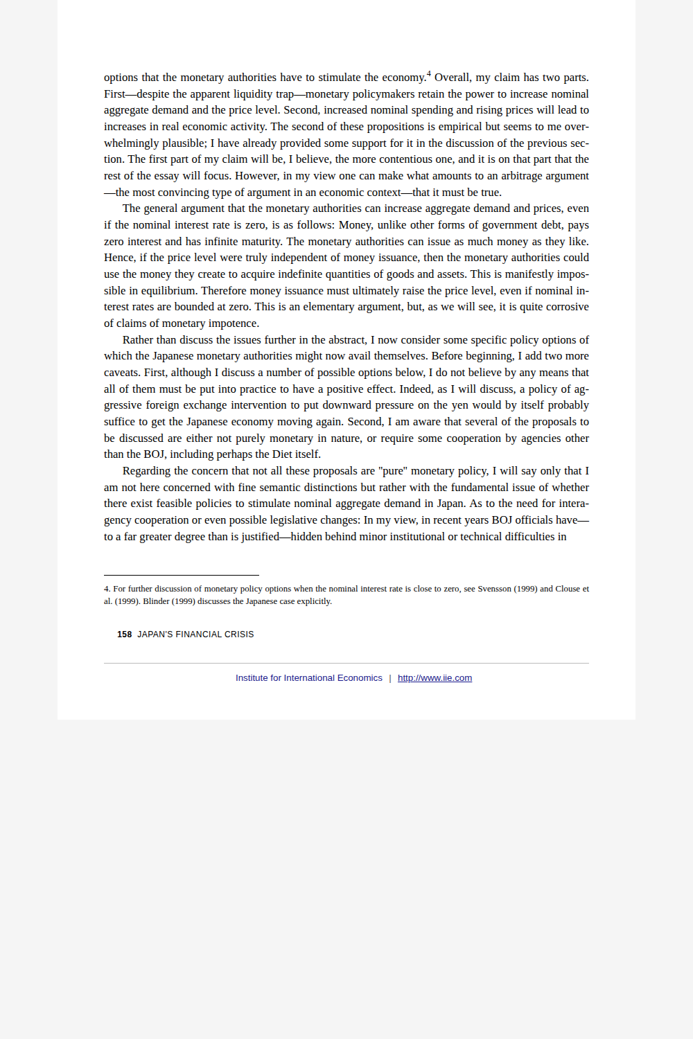options that the monetary authorities have to stimulate the economy.4 Overall, my claim has two parts. First—despite the apparent liquidity trap—monetary policymakers retain the power to increase nominal aggregate demand and the price level. Second, increased nominal spending and rising prices will lead to increases in real economic activity. The second of these propositions is empirical but seems to me overwhelmingly plausible; I have already provided some support for it in the discussion of the previous section. The first part of my claim will be, I believe, the more contentious one, and it is on that part that the rest of the essay will focus. However, in my view one can make what amounts to an arbitrage argument—the most convincing type of argument in an economic context—that it must be true.
The general argument that the monetary authorities can increase aggregate demand and prices, even if the nominal interest rate is zero, is as follows: Money, unlike other forms of government debt, pays zero interest and has infinite maturity. The monetary authorities can issue as much money as they like. Hence, if the price level were truly independent of money issuance, then the monetary authorities could use the money they create to acquire indefinite quantities of goods and assets. This is manifestly impossible in equilibrium. Therefore money issuance must ultimately raise the price level, even if nominal interest rates are bounded at zero. This is an elementary argument, but, as we will see, it is quite corrosive of claims of monetary impotence.
Rather than discuss the issues further in the abstract, I now consider some specific policy options of which the Japanese monetary authorities might now avail themselves. Before beginning, I add two more caveats. First, although I discuss a number of possible options below, I do not believe by any means that all of them must be put into practice to have a positive effect. Indeed, as I will discuss, a policy of aggressive foreign exchange intervention to put downward pressure on the yen would by itself probably suffice to get the Japanese economy moving again. Second, I am aware that several of the proposals to be discussed are either not purely monetary in nature, or require some cooperation by agencies other than the BOJ, including perhaps the Diet itself.
Regarding the concern that not all these proposals are ''pure'' monetary policy, I will say only that I am not here concerned with fine semantic distinctions but rather with the fundamental issue of whether there exist feasible policies to stimulate nominal aggregate demand in Japan. As to the need for interagency cooperation or even possible legislative changes: In my view, in recent years BOJ officials have—to a far greater degree than is justified—hidden behind minor institutional or technical difficulties in
4. For further discussion of monetary policy options when the nominal interest rate is close to zero, see Svensson (1999) and Clouse et al. (1999). Blinder (1999) discusses the Japanese case explicitly.
158 JAPAN'S FINANCIAL CRISIS
Institute for International Economics|http://www.iie.com